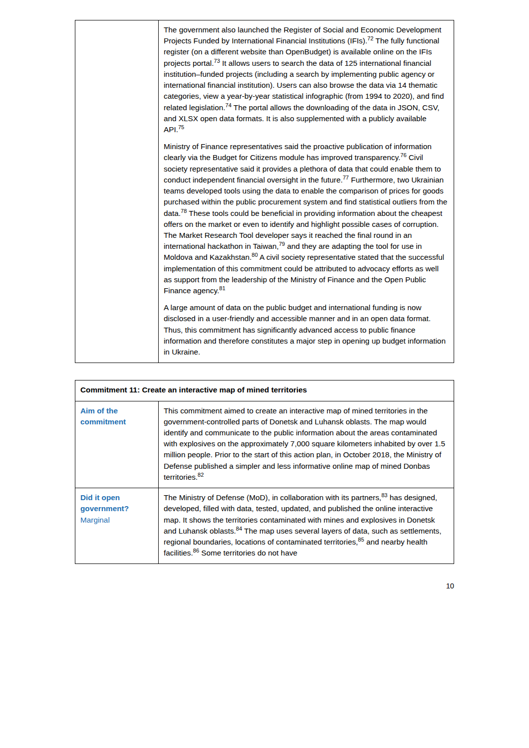| | The government also launched the Register of Social and Economic Development Projects Funded by International Financial Institutions (IFIs). 72 The fully functional register (on a different website than OpenBudget) is available online on the IFIs projects portal. 73 It allows users to search the data of 125 international financial institution–funded projects (including a search by implementing public agency or international financial institution). Users can also browse the data via 14 thematic categories, view a year-by-year statistical infographic (from 1994 to 2020), and find related legislation. 74 The portal allows the downloading of the data in JSON, CSV, and XLSX open data formats. It is also supplemented with a publicly available API. 75 Ministry of Finance representatives said the proactive publication of information clearly via the Budget for Citizens module has improved transparency. 76 Civil society representative said it provides a plethora of data that could enable them to conduct independent financial oversight in the future. 77 Furthermore, two Ukrainian teams developed tools using the data to enable the comparison of prices for goods purchased within the public procurement system and find statistical outliers from the data. 78 These tools could be beneficial in providing information about the cheapest offers on the market or even to identify and highlight possible cases of corruption. The Market Research Tool developer says it reached the final round in an international hackathon in Taiwan, 79 and they are adapting the tool for use in Moldova and Kazakhstan. 80 A civil society representative stated that the successful implementation of this commitment could be attributed to advocacy efforts as well as support from the leadership of the Ministry of Finance and the Open Public Finance agency. 81 A large amount of data on the public budget and international funding is now disclosed in a user-friendly and accessible manner and in an open data format. Thus, this commitment has significantly advanced access to public finance information and therefore constitutes a major step in opening up budget information in Ukraine. |
| Commitment 11: Create an interactive map of mined territories |
| Aim of the commitment | This commitment aimed to create an interactive map of mined territories in the government-controlled parts of Donetsk and Luhansk oblasts. The map would identify and communicate to the public information about the areas contaminated with explosives on the approximately 7,000 square kilometers inhabited by over 1.5 million people. Prior to the start of this action plan, in October 2018, the Ministry of Defense published a simpler and less informative online map of mined Donbas territories. 82 |
| Did it open government? Marginal | The Ministry of Defense (MoD), in collaboration with its partners, 83 has designed, developed, filled with data, tested, updated, and published the online interactive map. It shows the territories contaminated with mines and explosives in Donetsk and Luhansk oblasts. 84 The map uses several layers of data, such as settlements, regional boundaries, locations of contaminated territories, 85 and nearby health facilities. 86 Some territories do not have |
10